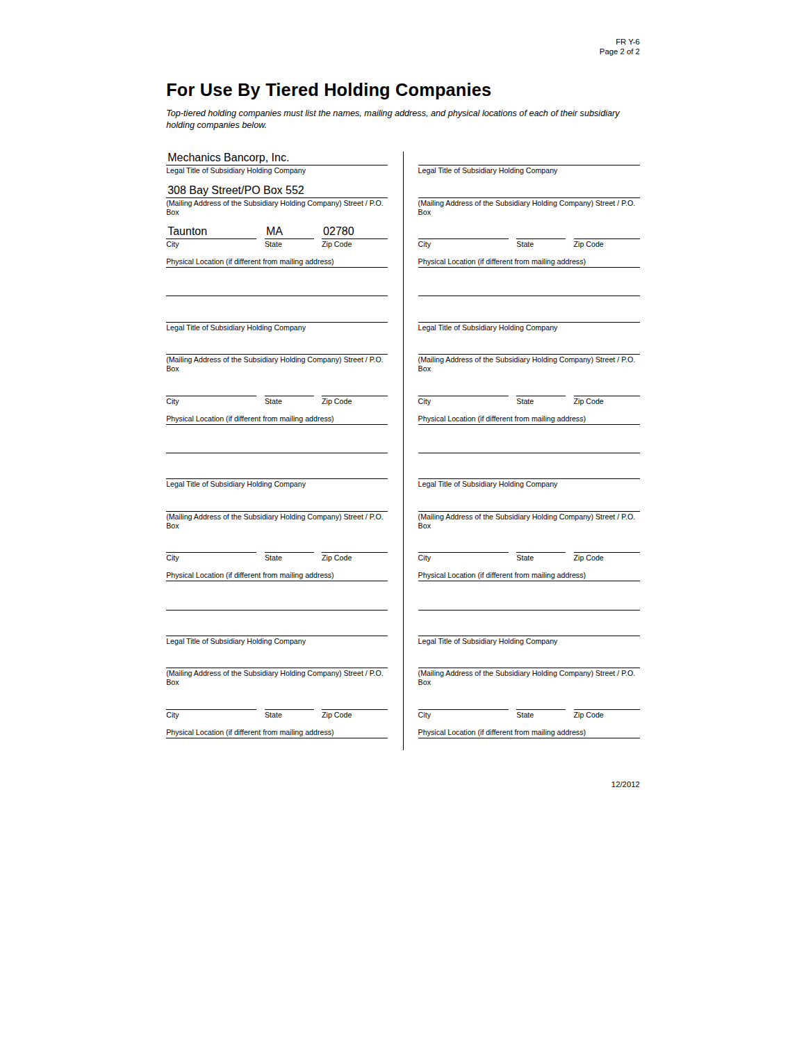FR Y-6
Page 2 of 2
For Use By Tiered Holding Companies
Top-tiered holding companies must list the names, mailing address, and physical locations of each of their subsidiary holding companies below.
| Mechanics Bancorp, Inc. Legal Title of Subsidiary Holding Company 308 Bay Street/PO Box 552 (Mailing Address of the Subsidiary Holding Company) Street / P.O. Box / Taunton City / MA State / 02780 Zip Code / Physical Location (if different from mailing address) | Legal Title of Subsidiary Holding Company (Mailing Address of the Subsidiary Holding Company) Street / P.O. Box / City / State / Zip Code / Physical Location (if different from mailing address) |
| Legal Title of Subsidiary Holding Company (Mailing Address of the Subsidiary Holding Company) Street / P.O. Box / City / State / Zip Code / Physical Location (if different from mailing address) | Legal Title of Subsidiary Holding Company (Mailing Address of the Subsidiary Holding Company) Street / P.O. Box / City / State / Zip Code / Physical Location (if different from mailing address) |
| Legal Title of Subsidiary Holding Company (Mailing Address of the Subsidiary Holding Company) Street / P.O. Box / City / State / Zip Code / Physical Location (if different from mailing address) | Legal Title of Subsidiary Holding Company (Mailing Address of the Subsidiary Holding Company) Street / P.O. Box / City / State / Zip Code / Physical Location (if different from mailing address) |
| Legal Title of Subsidiary Holding Company (Mailing Address of the Subsidiary Holding Company) Street / P.O. Box / City / State / Zip Code / Physical Location (if different from mailing address) | Legal Title of Subsidiary Holding Company (Mailing Address of the Subsidiary Holding Company) Street / P.O. Box / City / State / Zip Code / Physical Location (if different from mailing address) |
12/2012